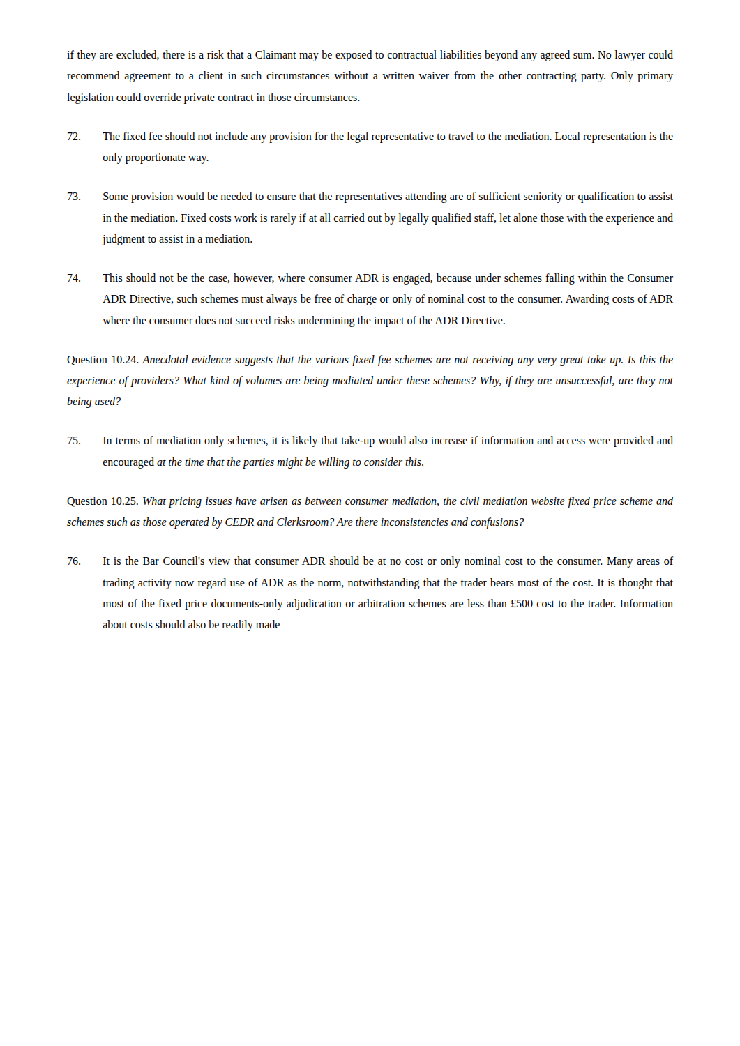if they are excluded, there is a risk that a Claimant may be exposed to contractual liabilities beyond any agreed sum. No lawyer could recommend agreement to a client in such circumstances without a written waiver from the other contracting party. Only primary legislation could override private contract in those circumstances.
72.
The fixed fee should not include any provision for the legal representative to travel to the mediation. Local representation is the only proportionate way.
73.
Some provision would be needed to ensure that the representatives attending are of sufficient seniority or qualification to assist in the mediation. Fixed costs work is rarely if at all carried out by legally qualified staff, let alone those with the experience and judgment to assist in a mediation.
74.
This should not be the case, however, where consumer ADR is engaged, because under schemes falling within the Consumer ADR Directive, such schemes must always be free of charge or only of nominal cost to the consumer. Awarding costs of ADR where the consumer does not succeed risks undermining the impact of the ADR Directive.
Question 10.24. Anecdotal evidence suggests that the various fixed fee schemes are not receiving any very great take up. Is this the experience of providers? What kind of volumes are being mediated under these schemes? Why, if they are unsuccessful, are they not being used?
75.
In terms of mediation only schemes, it is likely that take-up would also increase if information and access were provided and encouraged at the time that the parties might be willing to consider this.
Question 10.25. What pricing issues have arisen as between consumer mediation, the civil mediation website fixed price scheme and schemes such as those operated by CEDR and Clerksroom? Are there inconsistencies and confusions?
76.
It is the Bar Council's view that consumer ADR should be at no cost or only nominal cost to the consumer. Many areas of trading activity now regard use of ADR as the norm, notwithstanding that the trader bears most of the cost. It is thought that most of the fixed price documents-only adjudication or arbitration schemes are less than £500 cost to the trader. Information about costs should also be readily made